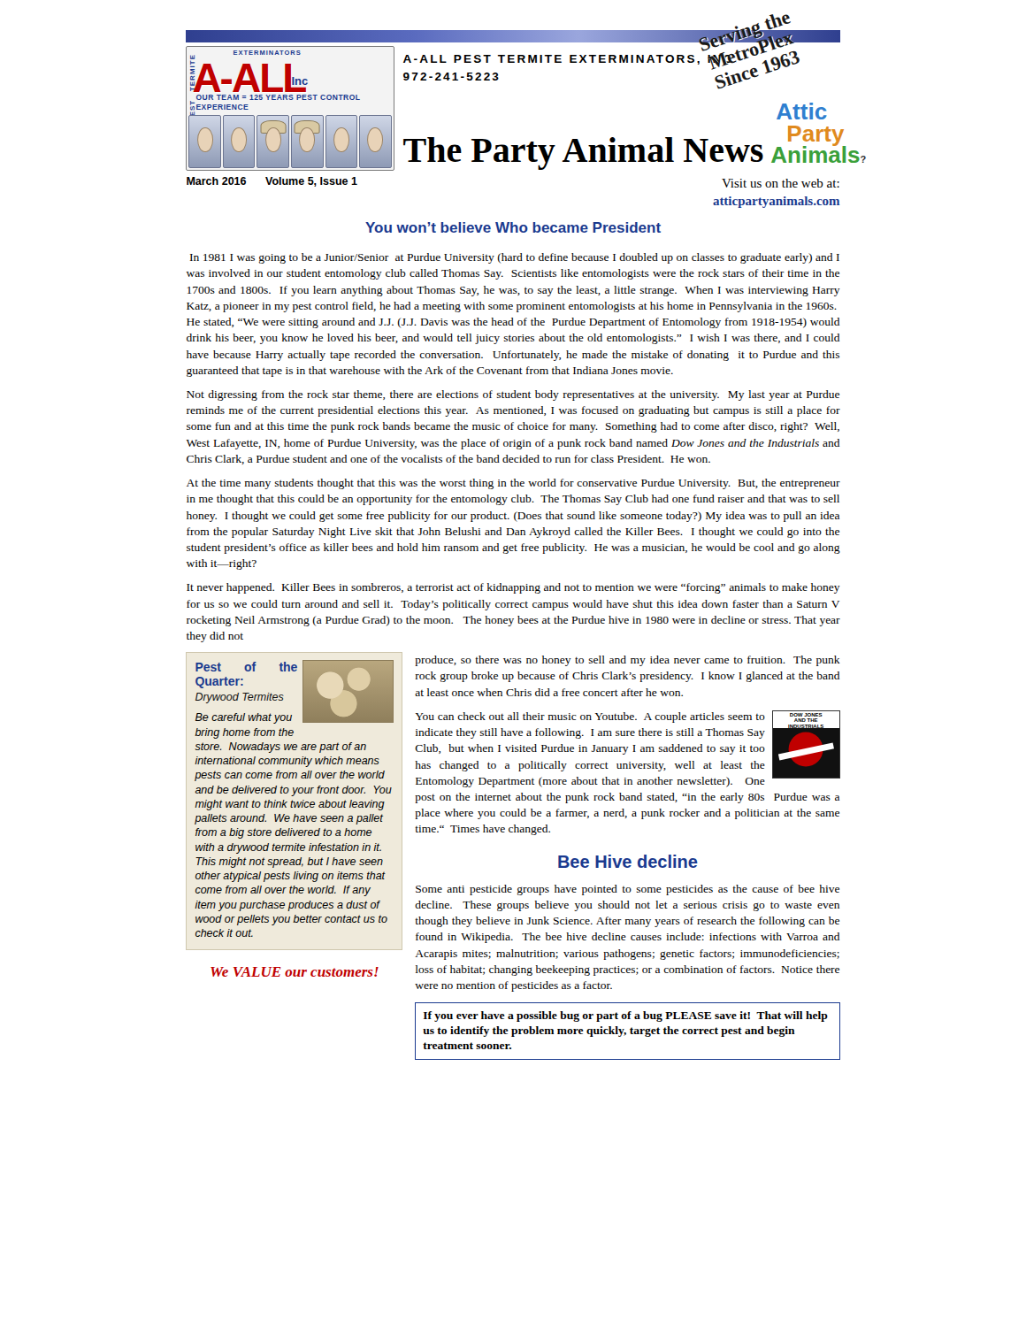Serving the MetroPlex Since 1963
EXTERMINATORS
PEST TERMITE
A-ALL
Inc
OUR TEAM = 125 YEARS PEST CONTROL EXPERIENCE
A-ALL PEST TERMITE EXTERMINATORS, INC.
972-241-5223
The Party Animal News
Attic Party Animals?
March 2016 Volume 5, Issue 1
Visit us on the web at:
atticpartyanimals.com
You won’t believe Who became President
In 1981 I was going to be a Junior/Senior at Purdue University (hard to define because I doubled up on classes to graduate early) and I was involved in our student entomology club called Thomas Say. Scientists like entomologists were the rock stars of their time in the 1700s and 1800s. If you learn anything about Thomas Say, he was, to say the least, a little strange. When I was interviewing Harry Katz, a pioneer in my pest control field, he had a meeting with some prominent entomologists at his home in Pennsylvania in the 1960s. He stated, “We were sitting around and J.J. (J.J. Davis was the head of the Purdue Department of Entomology from 1918-1954) would drink his beer, you know he loved his beer, and would tell juicy stories about the old entomologists.” I wish I was there, and I could have because Harry actually tape recorded the conversation. Unfortunately, he made the mistake of donating it to Purdue and this guaranteed that tape is in that warehouse with the Ark of the Covenant from that Indiana Jones movie.
Not digressing from the rock star theme, there are elections of student body representatives at the university. My last year at Purdue reminds me of the current presidential elections this year. As mentioned, I was focused on graduating but campus is still a place for some fun and at this time the punk rock bands became the music of choice for many. Something had to come after disco, right? Well, West Lafayette, IN, home of Purdue University, was the place of origin of a punk rock band named Dow Jones and the Industrials and Chris Clark, a Purdue student and one of the vocalists of the band decided to run for class President. He won.
At the time many students thought that this was the worst thing in the world for conservative Purdue University. But, the entrepreneur in me thought that this could be an opportunity for the entomology club. The Thomas Say Club had one fund raiser and that was to sell honey. I thought we could get some free publicity for our product. (Does that sound like someone today?) My idea was to pull an idea from the popular Saturday Night Live skit that John Belushi and Dan Aykroyd called the Killer Bees. I thought we could go into the student president’s office as killer bees and hold him ransom and get free publicity. He was a musician, he would be cool and go along with it—right?
It never happened. Killer Bees in sombreros, a terrorist act of kidnapping and not to mention we were “forcing” animals to make honey for us so we could turn around and sell it. Today’s politically correct campus would have shut this idea down faster than a Saturn V rocketing Neil Armstrong (a Purdue Grad) to the moon. The honey bees at the Purdue hive in 1980 were in decline or stress. That year they did not
Pest of the Quarter:
Drywood Termites
Be careful what you bring home from the store. Nowadays we are part of an international community which means pests can come from all over the world and be delivered to your front door. You might want to think twice about leaving pallets around. We have seen a pallet from a big store delivered to a home with a drywood termite infestation in it. This might not spread, but I have seen other atypical pests living on items that come from all over the world. If any item you purchase produces a dust of wood or pellets you better contact us to check it out.
We VALUE our customers!
produce, so there was no honey to sell and my idea never came to fruition. The punk rock group broke up because of Chris Clark’s presidency. I know I glanced at the band at least once when Chris did a free concert after he won.
DOW JONES
AND THE
INDUSTRIALS
You can check out all their music on Youtube. A couple articles seem to indicate they still have a following. I am sure there is still a Thomas Say Club, but when I visited Purdue in January I am saddened to say it too has changed to a politically correct university, well at least the Entomology Department (more about that in another newsletter). One post on the internet about the punk rock band stated, “in the early 80s Purdue was a place where you could be a farmer, a nerd, a punk rocker and a politician at the same time.“ Times have changed.
Bee Hive decline
Some anti pesticide groups have pointed to some pesticides as the cause of bee hive decline. These groups believe you should not let a serious crisis go to waste even though they believe in Junk Science. After many years of research the following can be found in Wikipedia. The bee hive decline causes include: infections with Varroa and Acarapis mites; malnutrition; various pathogens; genetic factors; immunodeficiencies; loss of habitat; changing beekeeping practices; or a combination of factors. Notice there were no mention of pesticides as a factor.
If you ever have a possible bug or part of a bug PLEASE save it! That will help us to identify the problem more quickly, target the correct pest and begin treatment sooner.